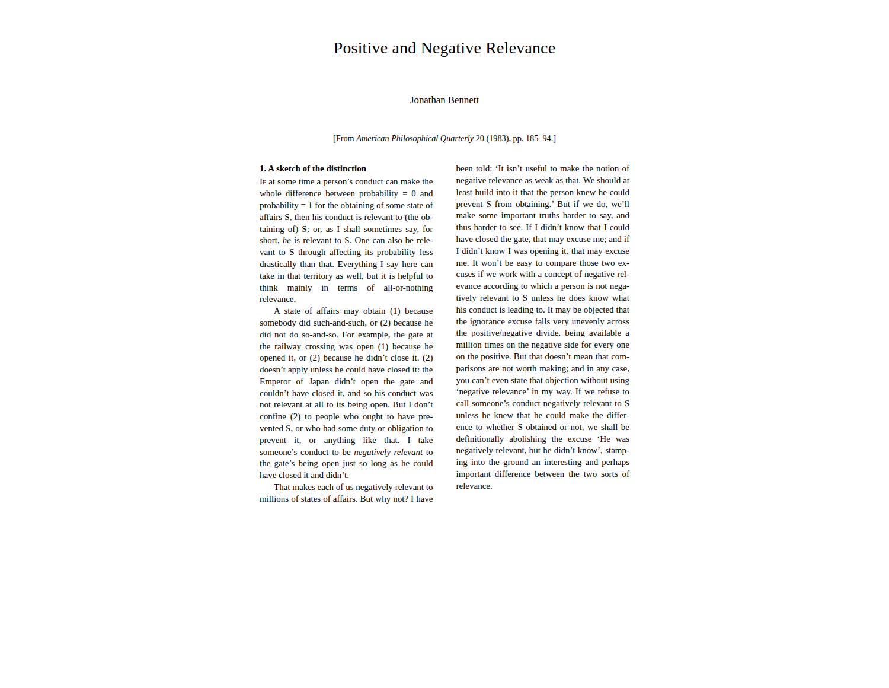Positive and Negative Relevance
Jonathan Bennett
[From American Philosophical Quarterly 20 (1983), pp. 185–94.]
1. A sketch of the distinction
If at some time a person’s conduct can make the whole difference between probability = 0 and probability = 1 for the obtaining of some state of affairs S, then his conduct is relevant to (the obtaining of) S; or, as I shall sometimes say, for short, he is relevant to S. One can also be relevant to S through affecting its probability less drastically than that. Everything I say here can take in that territory as well, but it is helpful to think mainly in terms of all-or-nothing relevance.
A state of affairs may obtain (1) because somebody did such-and-such, or (2) because he did not do so-and-so. For example, the gate at the railway crossing was open (1) because he opened it, or (2) because he didn’t close it. (2) doesn’t apply unless he could have closed it: the Emperor of Japan didn’t open the gate and couldn’t have closed it, and so his conduct was not relevant at all to its being open. But I don’t confine (2) to people who ought to have prevented S, or who had some duty or obligation to prevent it, or anything like that. I take someone’s conduct to be negatively relevant to the gate’s being open just so long as he could have closed it and didn’t.
That makes each of us negatively relevant to millions of states of affairs. But why not? I have been told: ‘It isn’t useful to make the notion of negative relevance as weak as that. We should at least build into it that the person knew he could prevent S from obtaining.’ But if we do, we’ll make some important truths harder to say, and thus harder to see. If I didn’t know that I could have closed the gate, that may excuse me; and if I didn’t know I was opening it, that may excuse me. It won’t be easy to compare those two excuses if we work with a concept of negative relevance according to which a person is not negatively relevant to S unless he does know what his conduct is leading to. It may be objected that the ignorance excuse falls very unevenly across the positive/negative divide, being available a million times on the negative side for every one on the positive. But that doesn’t mean that comparisons are not worth making; and in any case, you can’t even state that objection without using ‘negative relevance’ in my way. If we refuse to call someone’s conduct negatively relevant to S unless he knew that he could make the difference to whether S obtained or not, we shall be definitionally abolishing the excuse ‘He was negatively relevant, but he didn’t know’, stamping into the ground an interesting and perhaps important difference between the two sorts of relevance.